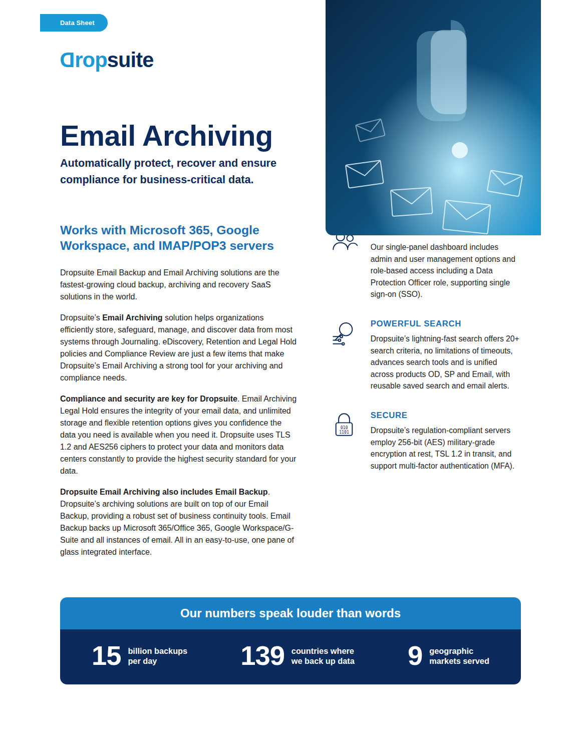Data Sheet
Dropsuite
Email Archiving
Automatically protect, recover and ensure compliance for business-critical data.
Works with Microsoft 365, Google Workspace, and IMAP/POP3 servers
Dropsuite Email Backup and Email Archiving solutions are the fastest-growing cloud backup, archiving and recovery SaaS solutions in the world.
Dropsuite’s Email Archiving solution helps organizations efficiently store, safeguard, manage, and discover data from most systems through Journaling. eDiscovery, Retention and Legal Hold policies and Compliance Review are just a few items that make Dropsuite’s Email Archiving a strong tool for your archiving and compliance needs.
Compliance and security are key for Dropsuite. Email Archiving Legal Hold ensures the integrity of your email data, and unlimited storage and flexible retention options gives you confidence the data you need is available when you need it. Dropsuite uses TLS 1.2 and AES256 ciphers to protect your data and monitors data centers constantly to provide the highest security standard for your data.
Dropsuite Email Archiving also includes Email Backup. Dropsuite’s archiving solutions are built on top of our Email Backup, providing a robust set of business continuity tools. Email Backup backs up Microsoft 365/Office 365, Google Workspace/G-Suite and all instances of email. All in an easy-to-use, one pane of glass integrated interface.
Role Based Access
Our single-panel dashboard includes admin and user management options and role-based access including a Data Protection Officer role, supporting single sign-on (SSO).
Powerful Search
Dropsuite’s lightning-fast search offers 20+ search criteria, no limitations of timeouts, advances search tools and is unified across products OD, SP and Email, with reusable saved search and email alerts.
010 1101
Secure
Dropsuite’s regulation-compliant servers employ 256-bit (AES) military-grade encryption at rest, TSL 1.2 in transit, and support multi-factor authentication (MFA).
Our numbers speak louder than words
15 billion backups
per day
139 countries where
we back up data
9 geographic
markets served